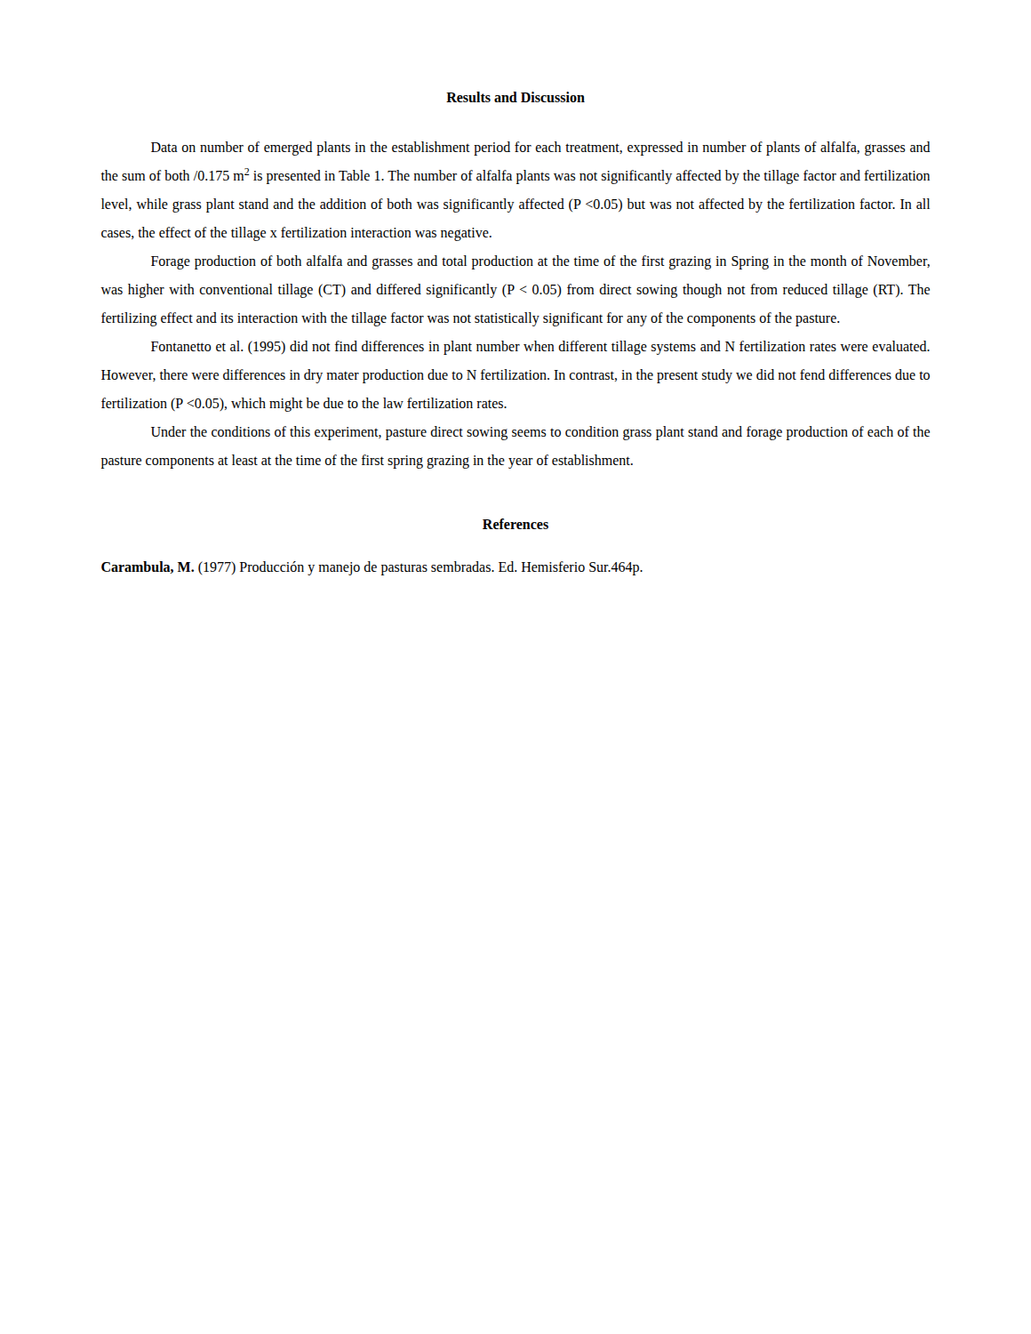Results and Discussion
Data on number of emerged plants in the establishment period for each treatment, expressed in number of plants of alfalfa, grasses and the sum of both /0.175 m2 is presented in Table 1. The number of alfalfa plants was not significantly affected by the tillage factor and fertilization level, while grass plant stand and the addition of both was significantly affected (P <0.05) but was not affected by the fertilization factor. In all cases, the effect of the tillage x fertilization interaction was negative.
Forage production of both alfalfa and grasses and total production at the time of the first grazing in Spring in the month of November, was higher with conventional tillage (CT) and differed significantly (P < 0.05) from direct sowing though not from reduced tillage (RT). The fertilizing effect and its interaction with the tillage factor was not statistically significant for any of the components of the pasture.
Fontanetto et al. (1995) did not find differences in plant number when different tillage systems and N fertilization rates were evaluated. However, there were differences in dry mater production due to N fertilization. In contrast, in the present study we did not fend differences due to fertilization (P <0.05), which might be due to the law fertilization rates.
Under the conditions of this experiment, pasture direct sowing seems to condition grass plant stand and forage production of each of the pasture components at least at the time of the first spring grazing in the year of establishment.
References
Carambula, M. (1977) Producción y manejo de pasturas sembradas. Ed. Hemisferio Sur.464p.